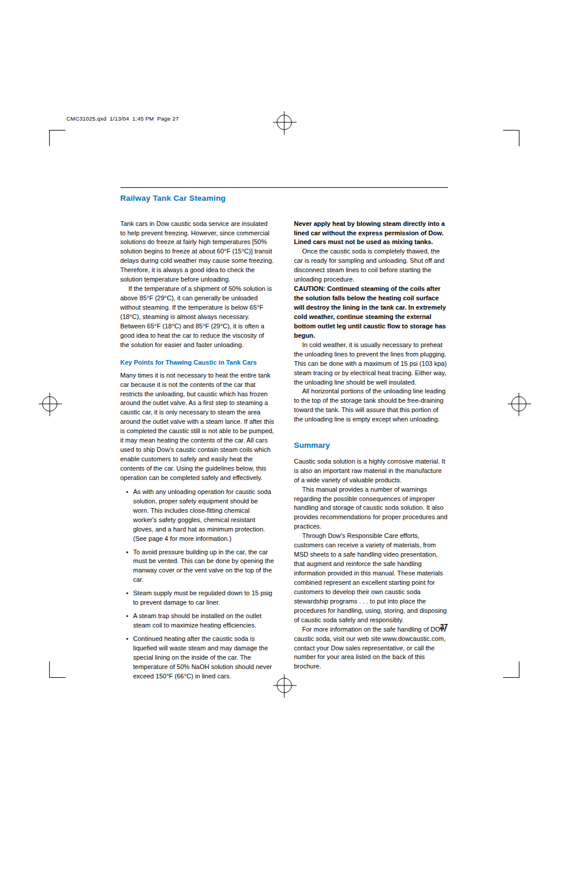CMC31025.qxd 1/13/04 1:45 PM Page 27
Railway Tank Car Steaming
Tank cars in Dow caustic soda service are insulated to help prevent freezing. However, since commercial solutions do freeze at fairly high temperatures [50% solution begins to freeze at about 60°F (15°C)] transit delays during cold weather may cause some freezing. Therefore, it is always a good idea to check the solution temperature before unloading.
If the temperature of a shipment of 50% solution is above 85°F (29°C), it can generally be unloaded without steaming. If the temperature is below 65°F (18°C), steaming is almost always necessary. Between 65°F (18°C) and 85°F (29°C), it is often a good idea to heat the car to reduce the viscosity of the solution for easier and faster unloading.
Key Points for Thawing Caustic in Tank Cars
Many times it is not necessary to heat the entire tank car because it is not the contents of the car that restricts the unloading, but caustic which has frozen around the outlet valve. As a first step to steaming a caustic car, it is only necessary to steam the area around the outlet valve with a steam lance. If after this is completed the caustic still is not able to be pumped, it may mean heating the contents of the car. All cars used to ship Dow's caustic contain steam coils which enable customers to safely and easily heat the contents of the car. Using the guidelines below, this operation can be completed safely and effectively.
As with any unloading operation for caustic soda solution, proper safety equipment should be worn. This includes close-fitting chemical worker's safety goggles, chemical resistant gloves, and a hard hat as minimum protection. (See page 4 for more information.)
To avoid pressure building up in the car, the car must be vented. This can be done by opening the manway cover or the vent valve on the top of the car.
Steam supply must be regulated down to 15 psig to prevent damage to car liner.
A steam trap should be installed on the outlet steam coil to maximize heating efficiencies.
Continued heating after the caustic soda is liquefied will waste steam and may damage the special lining on the inside of the car. The temperature of 50% NaOH solution should never exceed 150°F (66°C) in lined cars.
Never apply heat by blowing steam directly into a lined car without the express permission of Dow. Lined cars must not be used as mixing tanks.
Once the caustic soda is completely thawed, the car is ready for sampling and unloading. Shut off and disconnect steam lines to coil before starting the unloading procedure.
CAUTION: Continued steaming of the coils after the solution falls below the heating coil surface will destroy the lining in the tank car. In extremely cold weather, continue steaming the external bottom outlet leg until caustic flow to storage has begun.
In cold weather, it is usually necessary to preheat the unloading lines to prevent the lines from plugging. This can be done with a maximum of 15 psi (103 kpa) steam tracing or by electrical heat tracing. Either way, the unloading line should be well insulated.
All horizontal portions of the unloading line leading to the top of the storage tank should be free-draining toward the tank. This will assure that this portion of the unloading line is empty except when unloading.
Summary
Caustic soda solution is a highly corrosive material. It is also an important raw material in the manufacture of a wide variety of valuable products.
This manual provides a number of warnings regarding the possible consequences of improper handling and storage of caustic soda solution. It also provides recommendations for proper procedures and practices.
Through Dow's Responsible Care efforts, customers can receive a variety of materials, from MSD sheets to a safe handling video presentation, that augment and reinforce the safe handling information provided in this manual. These materials combined represent an excellent starting point for customers to develop their own caustic soda stewardship programs . . . to put into place the procedures for handling, using, storing, and disposing of caustic soda safely and responsibly.
For more information on the safe handling of DOW caustic soda, visit our web site www.dowcaustic.com, contact your Dow sales representative, or call the number for your area listed on the back of this brochure.
27